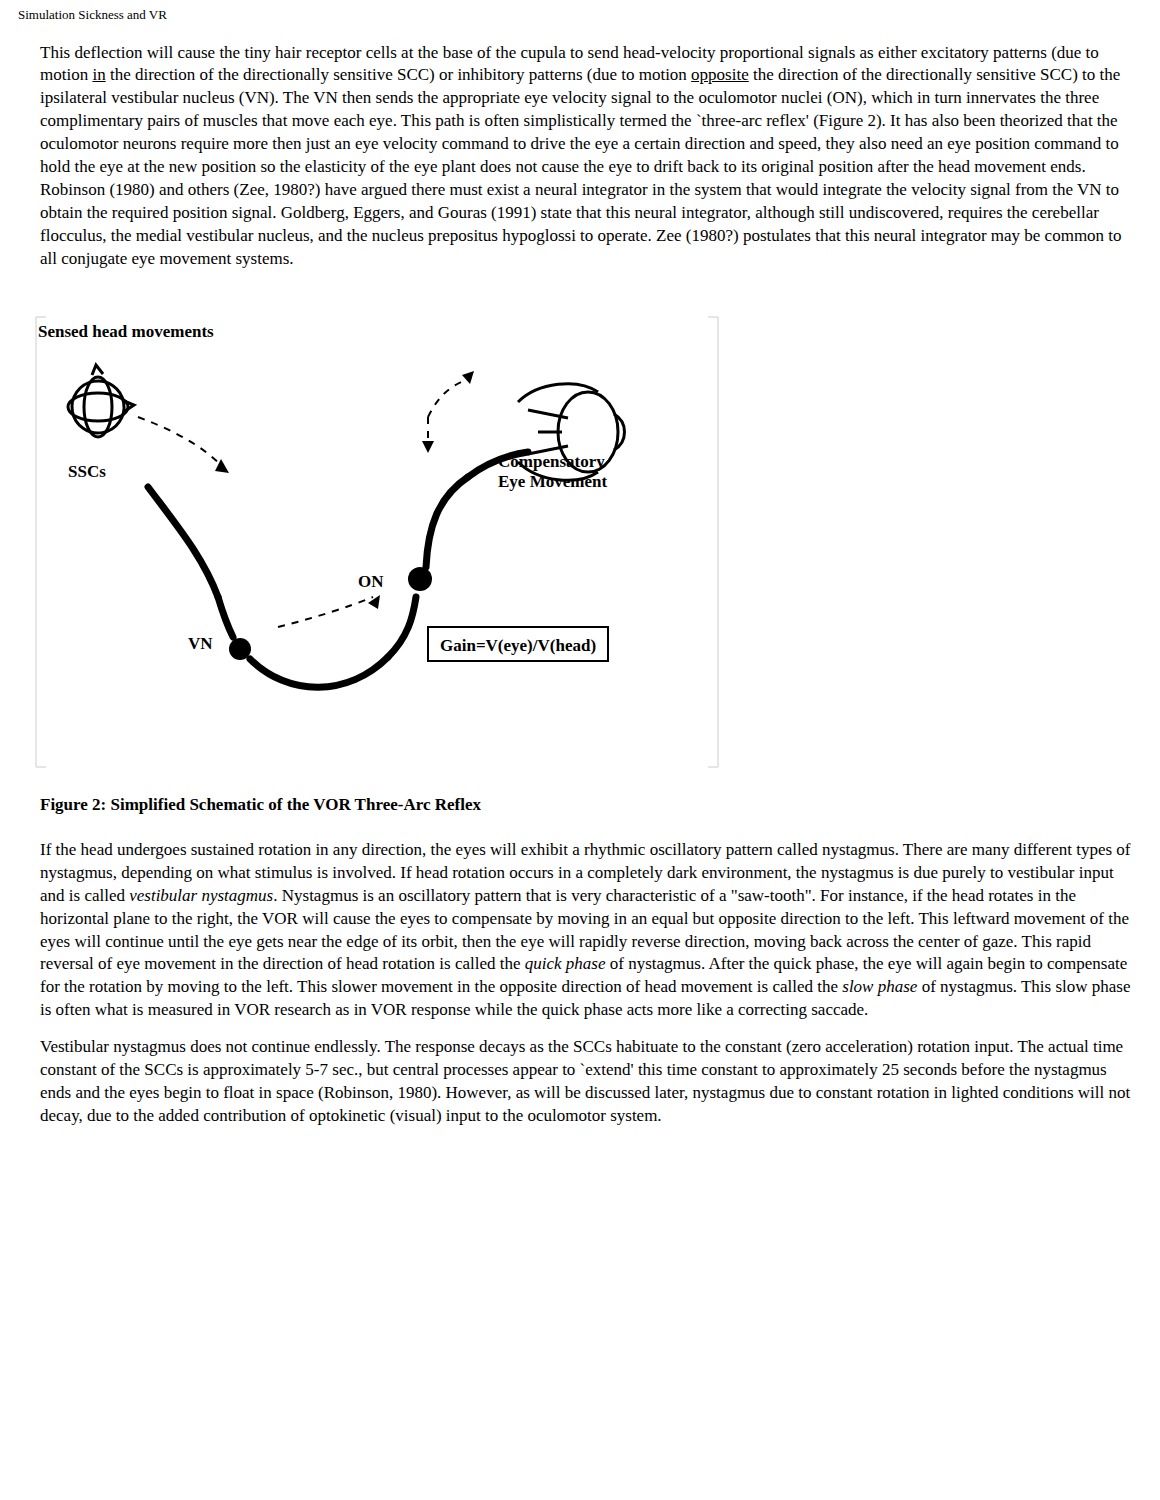Simulation Sickness and VR
This deflection will cause the tiny hair receptor cells at the base of the cupula to send head-velocity proportional signals as either excitatory patterns (due to motion in the direction of the directionally sensitive SCC) or inhibitory patterns (due to motion opposite the direction of the directionally sensitive SCC) to the ipsilateral vestibular nucleus (VN). The VN then sends the appropriate eye velocity signal to the oculomotor nuclei (ON), which in turn innervates the three complimentary pairs of muscles that move each eye. This path is often simplistically termed the `three-arc reflex' (Figure 2). It has also been theorized that the oculomotor neurons require more then just an eye velocity command to drive the eye a certain direction and speed, they also need an eye position command to hold the eye at the new position so the elasticity of the eye plant does not cause the eye to drift back to its original position after the head movement ends. Robinson (1980) and others (Zee, 1980?) have argued there must exist a neural integrator in the system that would integrate the velocity signal from the VN to obtain the required position signal. Goldberg, Eggers, and Gouras (1991) state that this neural integrator, although still undiscovered, requires the cerebellar flocculus, the medial vestibular nucleus, and the nucleus prepositus hypoglossi to operate. Zee (1980?) postulates that this neural integrator may be common to all conjugate eye movement systems.
Sensed head movements SSCs VN ON Compensatory Eye Movement Gain=V(eye)/V(head)
Figure 2: Simplified Schematic of the VOR Three-Arc Reflex
If the head undergoes sustained rotation in any direction, the eyes will exhibit a rhythmic oscillatory pattern called nystagmus. There are many different types of nystagmus, depending on what stimulus is involved. If head rotation occurs in a completely dark environment, the nystagmus is due purely to vestibular input and is called vestibular nystagmus. Nystagmus is an oscillatory pattern that is very characteristic of a "saw-tooth". For instance, if the head rotates in the horizontal plane to the right, the VOR will cause the eyes to compensate by moving in an equal but opposite direction to the left. This leftward movement of the eyes will continue until the eye gets near the edge of its orbit, then the eye will rapidly reverse direction, moving back across the center of gaze. This rapid reversal of eye movement in the direction of head rotation is called the quick phase of nystagmus. After the quick phase, the eye will again begin to compensate for the rotation by moving to the left. This slower movement in the opposite direction of head movement is called the slow phase of nystagmus. This slow phase is often what is measured in VOR research as in VOR response while the quick phase acts more like a correcting saccade.
Vestibular nystagmus does not continue endlessly. The response decays as the SCCs habituate to the constant (zero acceleration) rotation input. The actual time constant of the SCCs is approximately 5-7 sec., but central processes appear to `extend' this time constant to approximately 25 seconds before the nystagmus ends and the eyes begin to float in space (Robinson, 1980). However, as will be discussed later, nystagmus due to constant rotation in lighted conditions will not decay, due to the added contribution of optokinetic (visual) input to the oculomotor system.